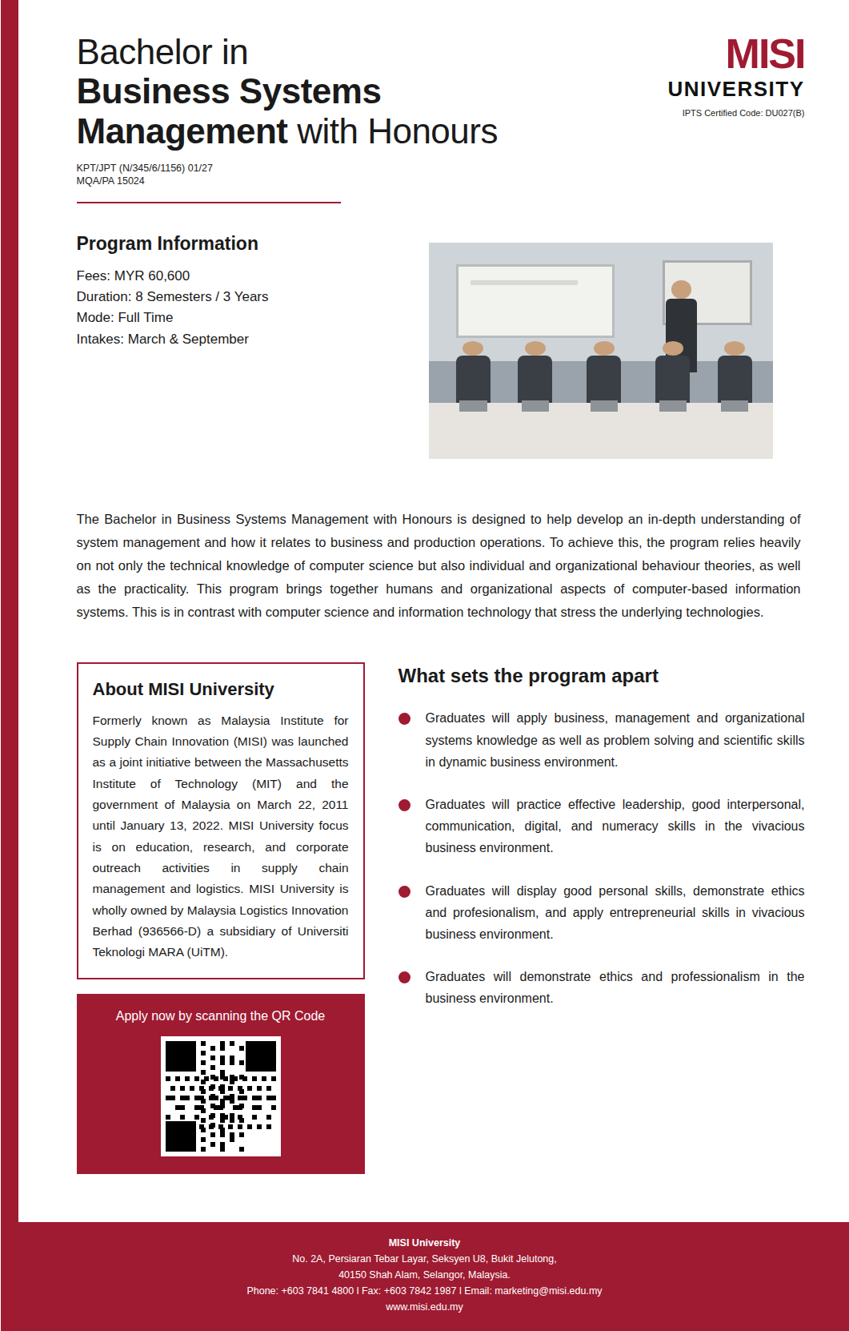Bachelor in
Business Systems
Management with Honours
KPT/JPT (N/345/6/1156) 01/27
MQA/PA 15024
MISI
UNIVERSITY
IPTS Certified Code: DU027(B)
Program Information
Fees: MYR 60,600
Duration: 8 Semesters / 3 Years
Mode: Full Time
Intakes: March & September
The Bachelor in Business Systems Management with Honours is designed to help develop an in-depth understanding of system management and how it relates to business and production operations. To achieve this, the program relies heavily on not only the technical knowledge of computer science but also individual and organizational behaviour theories, as well as the practicality. This program brings together humans and organizational aspects of computer-based information systems. This is in contrast with computer science and information technology that stress the underlying technologies.
About MISI University
Formerly known as Malaysia Institute for Supply Chain Innovation (MISI) was launched as a joint initiative between the Massachusetts Institute of Technology (MIT) and the government of Malaysia on March 22, 2011 until January 13, 2022. MISI University focus is on education, research, and corporate outreach activities in supply chain management and logistics. MISI University is wholly owned by Malaysia Logistics Innovation Berhad (936566-D) a subsidiary of Universiti Teknologi MARA (UiTM).
Apply now by scanning the QR Code
What sets the program apart
Graduates will apply business, management and organizational systems knowledge as well as problem solving and scientific skills in dynamic business environment.
Graduates will practice effective leadership, good interpersonal, communication, digital, and numeracy skills in the vivacious business environment.
Graduates will display good personal skills, demonstrate ethics and profesionalism, and apply entrepreneurial skills in vivacious business environment.
Graduates will demonstrate ethics and professionalism in the business environment.
MISI University
No. 2A, Persiaran Tebar Layar, Seksyen U8, Bukit Jelutong,
40150 Shah Alam, Selangor, Malaysia.
Phone: +603 7841 4800 l Fax: +603 7842 1987 l Email: marketing@misi.edu.my
www.misi.edu.my